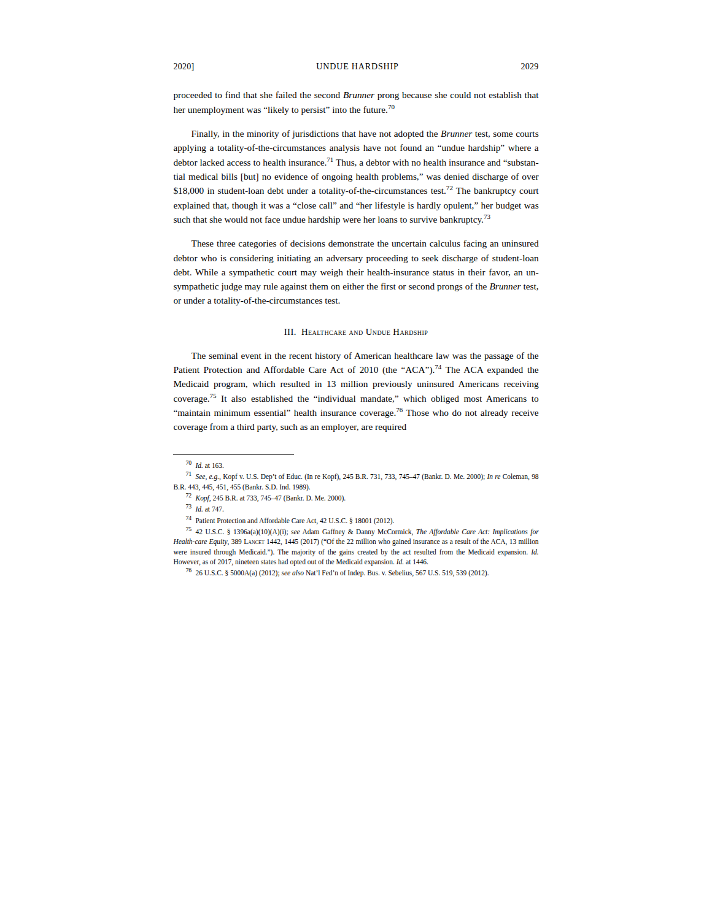2020] UNDUE HARDSHIP 2029
proceeded to find that she failed the second Brunner prong because she could not establish that her unemployment was “likely to persist” into the future.70
Finally, in the minority of jurisdictions that have not adopted the Brunner test, some courts applying a totality-of-the-circumstances analysis have not found an “undue hardship” where a debtor lacked access to health insurance.71 Thus, a debtor with no health insurance and “substantial medical bills [but] no evidence of ongoing health problems,” was denied discharge of over $18,000 in student-loan debt under a totality-of-the-circumstances test.72 The bankruptcy court explained that, though it was a “close call” and “her lifestyle is hardly opulent,” her budget was such that she would not face undue hardship were her loans to survive bankruptcy.73
These three categories of decisions demonstrate the uncertain calculus facing an uninsured debtor who is considering initiating an adversary proceeding to seek discharge of student-loan debt. While a sympathetic court may weigh their health-insurance status in their favor, an unsympathetic judge may rule against them on either the first or second prongs of the Brunner test, or under a totality-of-the-circumstances test.
III. Healthcare and Undue Hardship
The seminal event in the recent history of American healthcare law was the passage of the Patient Protection and Affordable Care Act of 2010 (the “ACA”).74 The ACA expanded the Medicaid program, which resulted in 13 million previously uninsured Americans receiving coverage.75 It also established the “individual mandate,” which obliged most Americans to “maintain minimum essential” health insurance coverage.76 Those who do not already receive coverage from a third party, such as an employer, are required
70 Id. at 163.
71 See, e.g., Kopf v. U.S. Dep’t of Educ. (In re Kopf), 245 B.R. 731, 733, 745–47 (Bankr. D. Me. 2000); In re Coleman, 98 B.R. 443, 445, 451, 455 (Bankr. S.D. Ind. 1989).
72 Kopf, 245 B.R. at 733, 745–47 (Bankr. D. Me. 2000).
73 Id. at 747.
74 Patient Protection and Affordable Care Act, 42 U.S.C. § 18001 (2012).
7542 U.S.C. § 1396a(a)(10)(A)(i); see Adam Gaffney & Danny McCormick, The Affordable Care Act: Implications for Health-care Equity, 389 Lancet 1442, 1445 (2017) (“Of the 22 million who gained insurance as a result of the ACA, 13 million were insured through Medicaid.”). The majority of the gains created by the act resulted from the Medicaid expansion. Id. However, as of 2017, nineteen states had opted out of the Medicaid expansion. Id. at 1446.
7626 U.S.C. § 5000A(a) (2012); see also Nat’l Fed’n of Indep. Bus. v. Sebelius, 567 U.S. 519, 539 (2012).